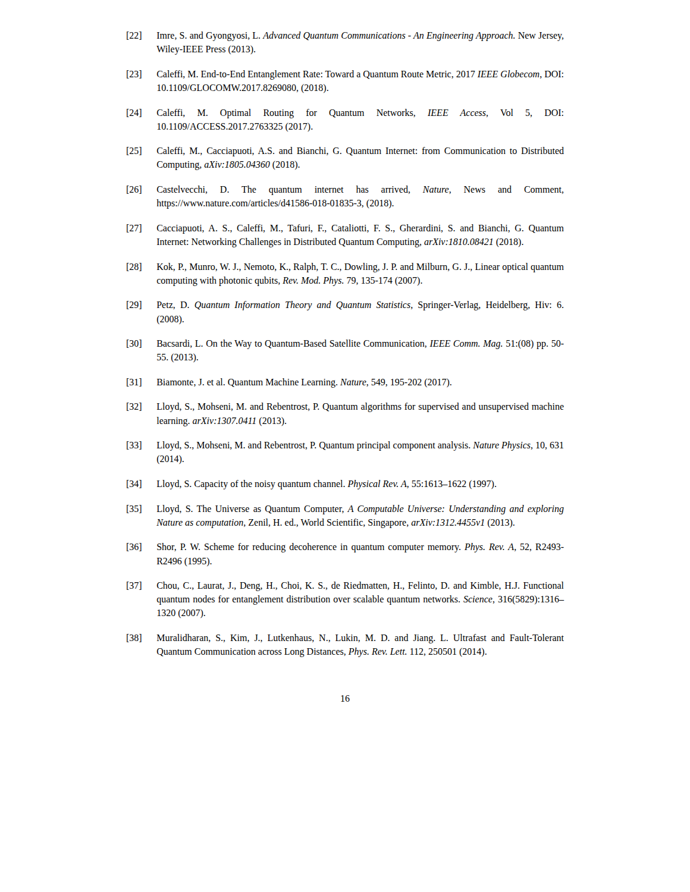[22] Imre, S. and Gyongyosi, L. Advanced Quantum Communications - An Engineering Approach. New Jersey, Wiley-IEEE Press (2013).
[23] Caleffi, M. End-to-End Entanglement Rate: Toward a Quantum Route Metric, 2017 IEEE Globecom, DOI: 10.1109/GLOCOMW.2017.8269080, (2018).
[24] Caleffi, M. Optimal Routing for Quantum Networks, IEEE Access, Vol 5, DOI: 10.1109/ACCESS.2017.2763325 (2017).
[25] Caleffi, M., Cacciapuoti, A.S. and Bianchi, G. Quantum Internet: from Communication to Distributed Computing, aXiv:1805.04360 (2018).
[26] Castelvecchi, D. The quantum internet has arrived, Nature, News and Comment, https://www.nature.com/articles/d41586-018-01835-3, (2018).
[27] Cacciapuoti, A. S., Caleffi, M., Tafuri, F., Cataliotti, F. S., Gherardini, S. and Bianchi, G. Quantum Internet: Networking Challenges in Distributed Quantum Computing, arXiv:1810.08421 (2018).
[28] Kok, P., Munro, W. J., Nemoto, K., Ralph, T. C., Dowling, J. P. and Milburn, G. J., Linear optical quantum computing with photonic qubits, Rev. Mod. Phys. 79, 135-174 (2007).
[29] Petz, D. Quantum Information Theory and Quantum Statistics, Springer-Verlag, Heidelberg, Hiv: 6. (2008).
[30] Bacsardi, L. On the Way to Quantum-Based Satellite Communication, IEEE Comm. Mag. 51:(08) pp. 50-55. (2013).
[31] Biamonte, J. et al. Quantum Machine Learning. Nature, 549, 195-202 (2017).
[32] Lloyd, S., Mohseni, M. and Rebentrost, P. Quantum algorithms for supervised and unsupervised machine learning. arXiv:1307.0411 (2013).
[33] Lloyd, S., Mohseni, M. and Rebentrost, P. Quantum principal component analysis. Nature Physics, 10, 631 (2014).
[34] Lloyd, S. Capacity of the noisy quantum channel. Physical Rev. A, 55:1613–1622 (1997).
[35] Lloyd, S. The Universe as Quantum Computer, A Computable Universe: Understanding and exploring Nature as computation, Zenil, H. ed., World Scientific, Singapore, arXiv:1312.4455v1 (2013).
[36] Shor, P. W. Scheme for reducing decoherence in quantum computer memory. Phys. Rev. A, 52, R2493-R2496 (1995).
[37] Chou, C., Laurat, J., Deng, H., Choi, K. S., de Riedmatten, H., Felinto, D. and Kimble, H.J. Functional quantum nodes for entanglement distribution over scalable quantum networks. Science, 316(5829):1316–1320 (2007).
[38] Muralidharan, S., Kim, J., Lutkenhaus, N., Lukin, M. D. and Jiang. L. Ultrafast and Fault-Tolerant Quantum Communication across Long Distances, Phys. Rev. Lett. 112, 250501 (2014).
16